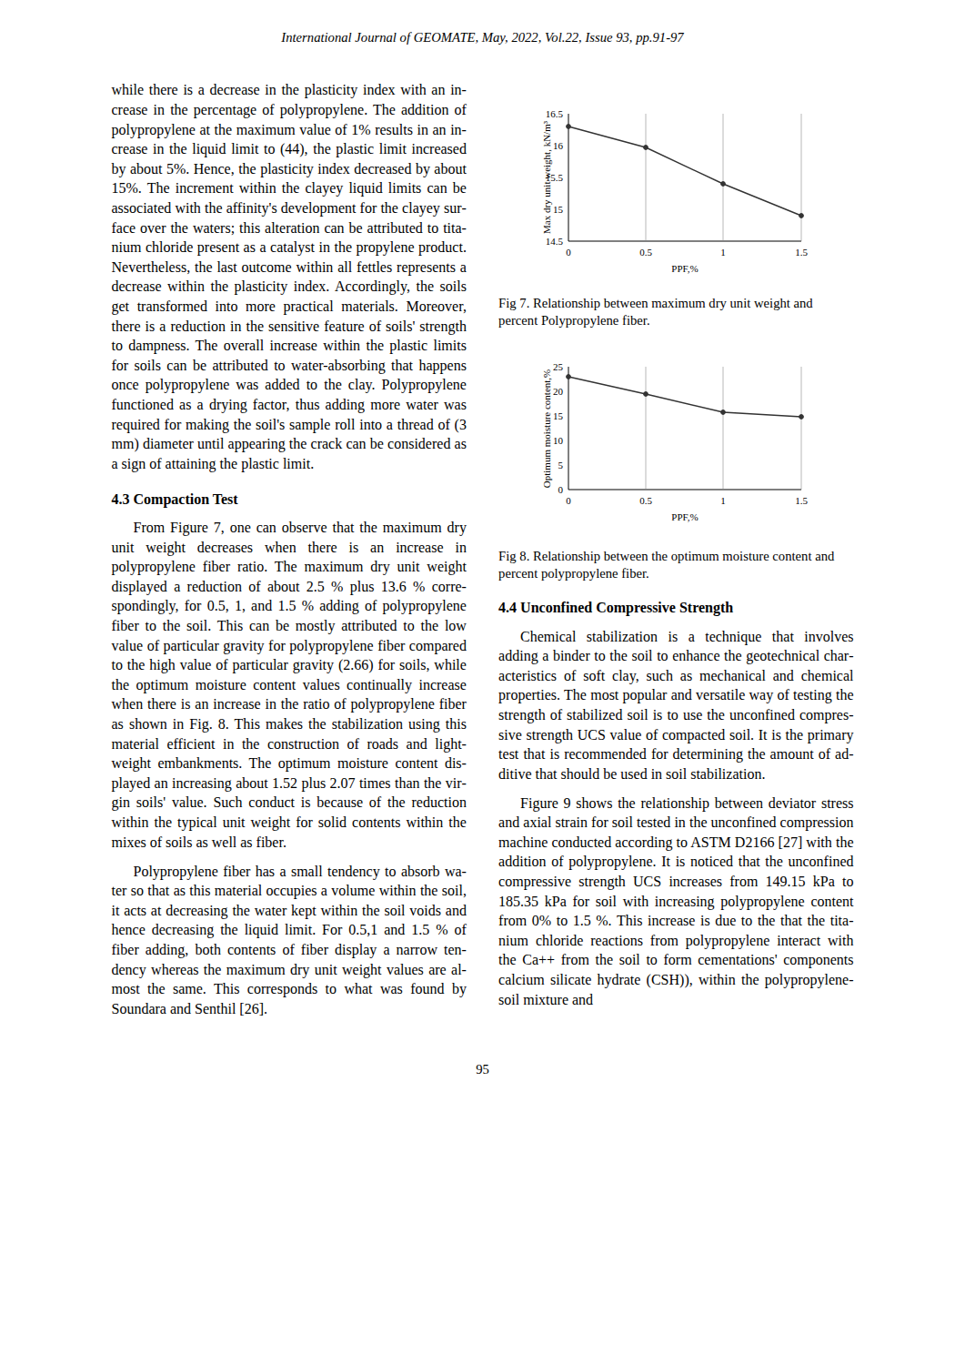International Journal of GEOMATE, May, 2022, Vol.22, Issue 93, pp.91-97
while there is a decrease in the plasticity index with an increase in the percentage of polypropylene. The addition of polypropylene at the maximum value of 1% results in an increase in the liquid limit to (44), the plastic limit increased by about 5%. Hence, the plasticity index decreased by about 15%. The increment within the clayey liquid limits can be associated with the affinity's development for the clayey surface over the waters; this alteration can be attributed to titanium chloride present as a catalyst in the propylene product. Nevertheless, the last outcome within all fettles represents a decrease within the plasticity index. Accordingly, the soils get transformed into more practical materials. Moreover, there is a reduction in the sensitive feature of soils' strength to dampness. The overall increase within the plastic limits for soils can be attributed to water-absorbing that happens once polypropylene was added to the clay. Polypropylene functioned as a drying factor, thus adding more water was required for making the soil's sample roll into a thread of (3 mm) diameter until appearing the crack can be considered as a sign of attaining the plastic limit.
4.3 Compaction Test
From Figure 7, one can observe that the maximum dry unit weight decreases when there is an increase in polypropylene fiber ratio. The maximum dry unit weight displayed a reduction of about 2.5 % plus 13.6 % correspondingly, for 0.5, 1, and 1.5 % adding of polypropylene fiber to the soil. This can be mostly attributed to the low value of particular gravity for polypropylene fiber compared to the high value of particular gravity (2.66) for soils, while the optimum moisture content values continually increase when there is an increase in the ratio of polypropylene fiber as shown in Fig. 8. This makes the stabilization using this material efficient in the construction of roads and lightweight embankments. The optimum moisture content displayed an increasing about 1.52 plus 2.07 times than the virgin soils' value. Such conduct is because of the reduction within the typical unit weight for solid contents within the mixes of soils as well as fiber.
Polypropylene fiber has a small tendency to absorb water so that as this material occupies a volume within the soil, it acts at decreasing the water kept within the soil voids and hence decreasing the liquid limit. For 0.5,1 and 1.5 % of fiber adding, both contents of fiber display a narrow tendency whereas the maximum dry unit weight values are almost the same. This corresponds to what was found by Soundara and Senthil [26].
16.5 16 15.5 15 14.5 0 0.5 1 1.5 PPF,% Max dry unit weight, kN/m³
Fig 7. Relationship between maximum dry unit weight and percent Polypropylene fiber.
25 20 15 10 5 0 0 0.5 1 1.5 PPF,% Optimum moisture content,%
Fig 8. Relationship between the optimum moisture content and percent polypropylene fiber.
4.4 Unconfined Compressive Strength
Chemical stabilization is a technique that involves adding a binder to the soil to enhance the geotechnical characteristics of soft clay, such as mechanical and chemical properties. The most popular and versatile way of testing the strength of stabilized soil is to use the unconfined compressive strength UCS value of compacted soil. It is the primary test that is recommended for determining the amount of additive that should be used in soil stabilization.
Figure 9 shows the relationship between deviator stress and axial strain for soil tested in the unconfined compression machine conducted according to ASTM D2166 [27] with the addition of polypropylene. It is noticed that the unconfined compressive strength UCS increases from 149.15 kPa to 185.35 kPa for soil with increasing polypropylene content from 0% to 1.5 %. This increase is due to the that the titanium chloride reactions from polypropylene interact with the Ca++ from the soil to form cementations' components calcium silicate hydrate (CSH)), within the polypropylene-soil mixture and
95